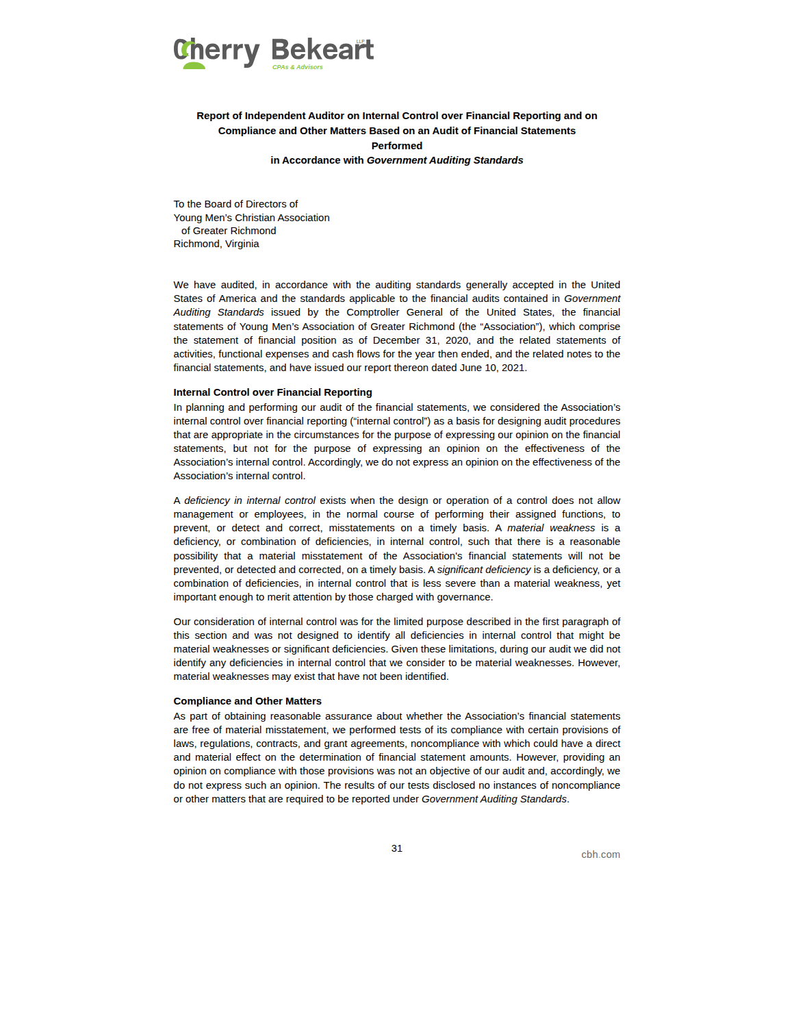LLP CPAs & Advisors
Report of Independent Auditor on Internal Control over Financial Reporting and on
Compliance and Other Matters Based on an Audit of Financial Statements Performed
in Accordance with Government Auditing Standards
To the Board of Directors of
Young Men’s Christian Association
of Greater Richmond
Richmond, Virginia
We have audited, in accordance with the auditing standards generally accepted in the United States of America and the standards applicable to the financial audits contained in Government Auditing Standards issued by the Comptroller General of the United States, the financial statements of Young Men’s Association of Greater Richmond (the “Association”), which comprise the statement of financial position as of December 31, 2020, and the related statements of activities, functional expenses and cash flows for the year then ended, and the related notes to the financial statements, and have issued our report thereon dated June 10, 2021.
Internal Control over Financial Reporting
In planning and performing our audit of the financial statements, we considered the Association’s internal control over financial reporting (“internal control”) as a basis for designing audit procedures that are appropriate in the circumstances for the purpose of expressing our opinion on the financial statements, but not for the purpose of expressing an opinion on the effectiveness of the Association’s internal control. Accordingly, we do not express an opinion on the effectiveness of the Association’s internal control.
A deficiency in internal control exists when the design or operation of a control does not allow management or employees, in the normal course of performing their assigned functions, to prevent, or detect and correct, misstatements on a timely basis. A material weakness is a deficiency, or combination of deficiencies, in internal control, such that there is a reasonable possibility that a material misstatement of the Association's financial statements will not be prevented, or detected and corrected, on a timely basis. A significant deficiency is a deficiency, or a combination of deficiencies, in internal control that is less severe than a material weakness, yet important enough to merit attention by those charged with governance.
Our consideration of internal control was for the limited purpose described in the first paragraph of this section and was not designed to identify all deficiencies in internal control that might be material weaknesses or significant deficiencies. Given these limitations, during our audit we did not identify any deficiencies in internal control that we consider to be material weaknesses. However, material weaknesses may exist that have not been identified.
Compliance and Other Matters
As part of obtaining reasonable assurance about whether the Association’s financial statements are free of material misstatement, we performed tests of its compliance with certain provisions of laws, regulations, contracts, and grant agreements, noncompliance with which could have a direct and material effect on the determination of financial statement amounts. However, providing an opinion on compliance with those provisions was not an objective of our audit and, accordingly, we do not express such an opinion. The results of our tests disclosed no instances of noncompliance or other matters that are required to be reported under Government Auditing Standards.
31
cbh. com